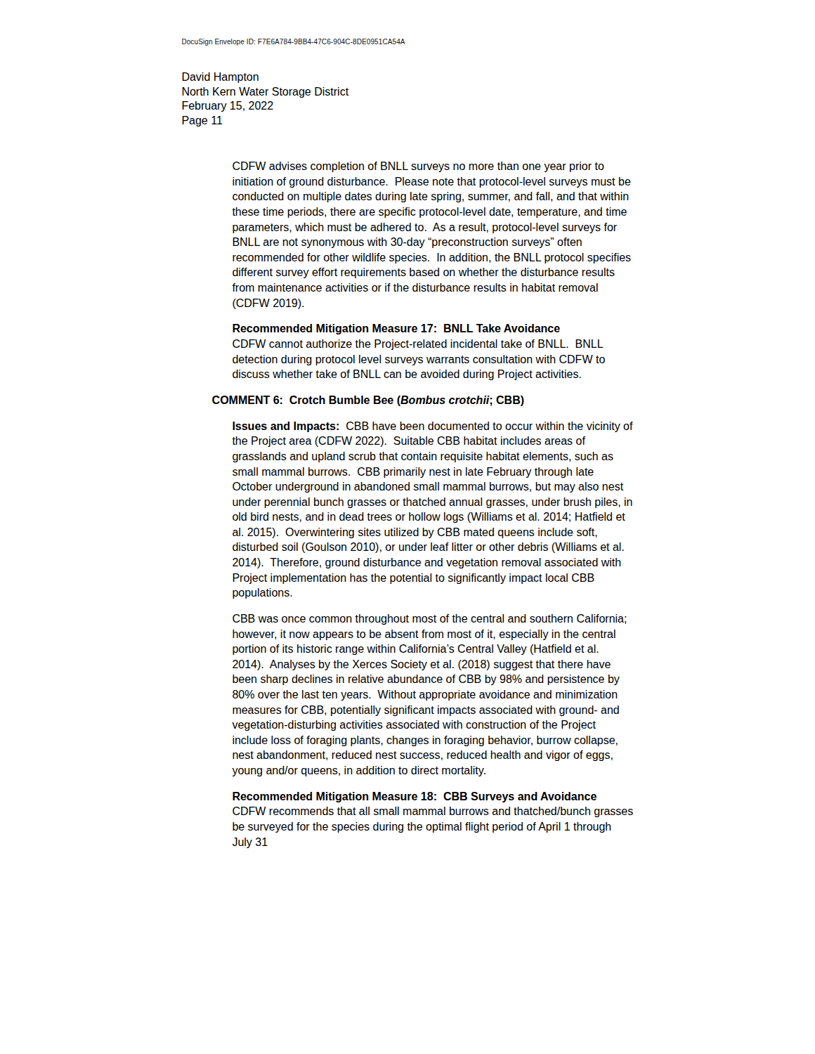DocuSign Envelope ID: F7E6A784-9BB4-47C6-904C-8DE0951CA54A
David Hampton
North Kern Water Storage District
February 15, 2022
Page 11
CDFW advises completion of BNLL surveys no more than one year prior to initiation of ground disturbance. Please note that protocol-level surveys must be conducted on multiple dates during late spring, summer, and fall, and that within these time periods, there are specific protocol-level date, temperature, and time parameters, which must be adhered to. As a result, protocol-level surveys for BNLL are not synonymous with 30-day “preconstruction surveys” often recommended for other wildlife species. In addition, the BNLL protocol specifies different survey effort requirements based on whether the disturbance results from maintenance activities or if the disturbance results in habitat removal (CDFW 2019).
Recommended Mitigation Measure 17: BNLL Take Avoidance
CDFW cannot authorize the Project-related incidental take of BNLL. BNLL detection during protocol level surveys warrants consultation with CDFW to discuss whether take of BNLL can be avoided during Project activities.
COMMENT 6: Crotch Bumble Bee (Bombus crotchii; CBB)
Issues and Impacts: CBB have been documented to occur within the vicinity of the Project area (CDFW 2022). Suitable CBB habitat includes areas of grasslands and upland scrub that contain requisite habitat elements, such as small mammal burrows. CBB primarily nest in late February through late October underground in abandoned small mammal burrows, but may also nest under perennial bunch grasses or thatched annual grasses, under brush piles, in old bird nests, and in dead trees or hollow logs (Williams et al. 2014; Hatfield et al. 2015). Overwintering sites utilized by CBB mated queens include soft, disturbed soil (Goulson 2010), or under leaf litter or other debris (Williams et al. 2014). Therefore, ground disturbance and vegetation removal associated with Project implementation has the potential to significantly impact local CBB populations.
CBB was once common throughout most of the central and southern California; however, it now appears to be absent from most of it, especially in the central portion of its historic range within California’s Central Valley (Hatfield et al. 2014). Analyses by the Xerces Society et al. (2018) suggest that there have been sharp declines in relative abundance of CBB by 98% and persistence by 80% over the last ten years. Without appropriate avoidance and minimization measures for CBB, potentially significant impacts associated with ground- and vegetation-disturbing activities associated with construction of the Project include loss of foraging plants, changes in foraging behavior, burrow collapse, nest abandonment, reduced nest success, reduced health and vigor of eggs, young and/or queens, in addition to direct mortality.
Recommended Mitigation Measure 18: CBB Surveys and Avoidance
CDFW recommends that all small mammal burrows and thatched/bunch grasses be surveyed for the species during the optimal flight period of April 1 through July 31